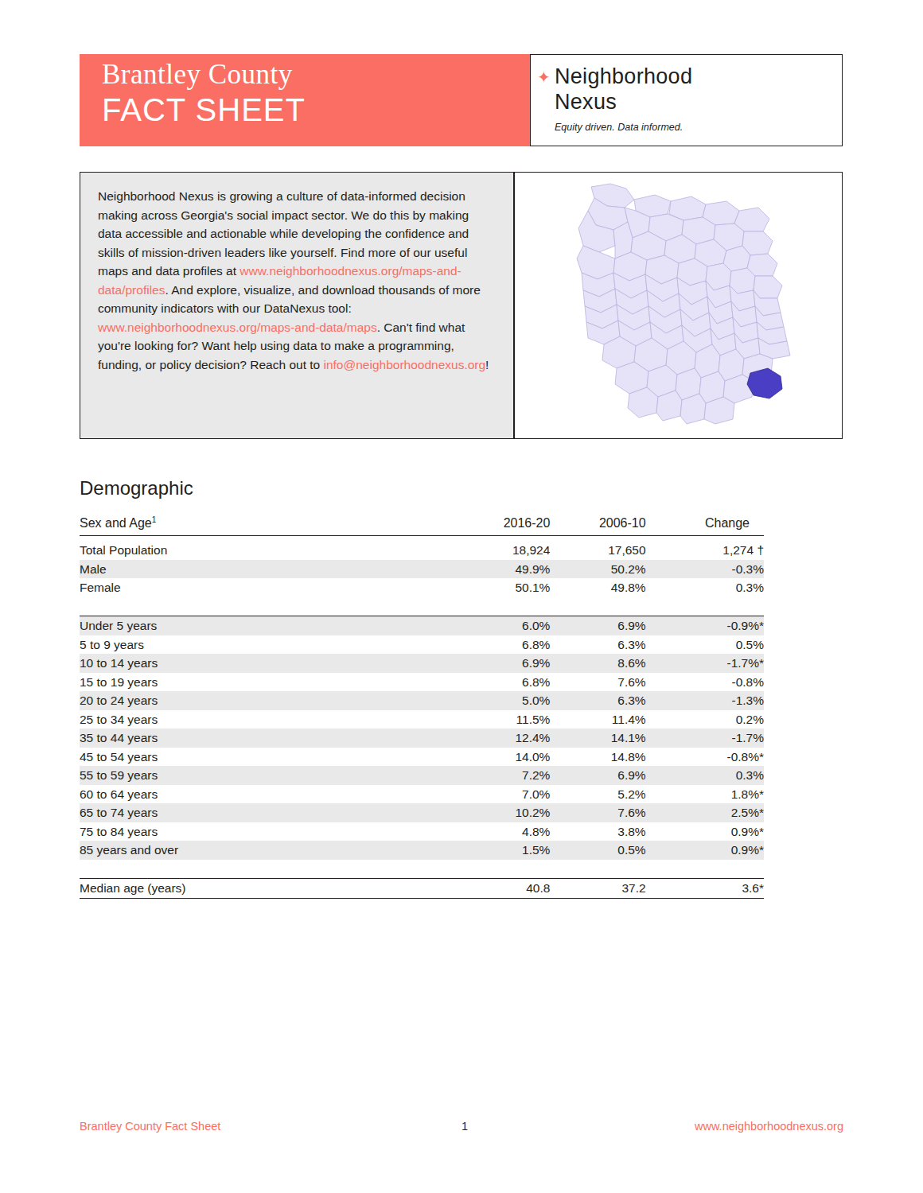Brantley County
FACT SHEET
Neighborhood
Nexus
Equity driven. Data informed.
Neighborhood Nexus is growing a culture of data-informed decision making across Georgia's social impact sector. We do this by making data accessible and actionable while developing the confidence and skills of mission-driven leaders like yourself. Find more of our useful maps and data profiles at www.neighborhoodnexus.org/maps-and-data/profiles. And explore, visualize, and download thousands of more community indicators with our DataNexus tool: www.neighborhoodnexus.org/maps-and-data/maps. Can't find what you're looking for? Want help using data to make a programming, funding, or policy decision? Reach out to info@neighborhoodnexus.org!
Demographic
| Sex and Age 1 | 2016-20 | 2006-10 | Change |
| --- | --- | --- | --- |
| Total Population | 18,924 | 17,650 | 1,274 † |
| Male | 49.9% | 50.2% | -0.3% |
| Female | 50.1% | 49.8% | 0.3% |
| Under 5 years | 6.0% | 6.9% | -0.9%* |
| 5 to 9 years | 6.8% | 6.3% | 0.5% |
| 10 to 14 years | 6.9% | 8.6% | -1.7%* |
| 15 to 19 years | 6.8% | 7.6% | -0.8% |
| 20 to 24 years | 5.0% | 6.3% | -1.3% |
| 25 to 34 years | 11.5% | 11.4% | 0.2% |
| 35 to 44 years | 12.4% | 14.1% | -1.7% |
| 45 to 54 years | 14.0% | 14.8% | -0.8%* |
| 55 to 59 years | 7.2% | 6.9% | 0.3% |
| 60 to 64 years | 7.0% | 5.2% | 1.8%* |
| 65 to 74 years | 10.2% | 7.6% | 2.5%* |
| 75 to 84 years | 4.8% | 3.8% | 0.9%* |
| 85 years and over | 1.5% | 0.5% | 0.9%* |
| Median age (years) | 40.8 | 37.2 | 3.6* |
Brantley County Fact Sheet 1 www.neighborhoodnexus.org